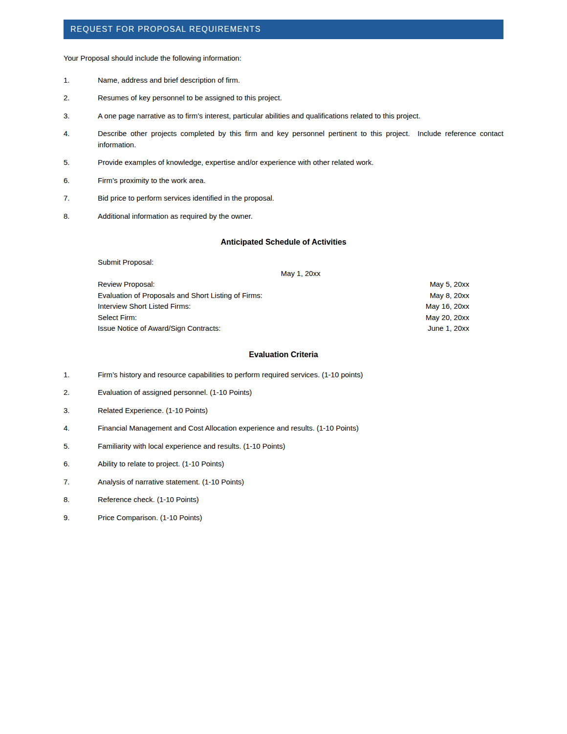REQUEST FOR PROPOSAL REQUIREMENTS
Your Proposal should include the following information:
Name, address and brief description of firm.
Resumes of key personnel to be assigned to this project.
A one page narrative as to firm’s interest, particular abilities and qualifications related to this project.
Describe other projects completed by this firm and key personnel pertinent to this project. Include reference contact information.
Provide examples of knowledge, expertise and/or experience with other related work.
Firm’s proximity to the work area.
Bid price to perform services identified in the proposal.
Additional information as required by the owner.
Anticipated Schedule of Activities
Submit Proposal:
May 1, 20xx
| Review Proposal: | May 5, 20xx |
| Evaluation of Proposals and Short Listing of Firms: | May 8, 20xx |
| Interview Short Listed Firms: | May 16, 20xx |
| Select Firm: | May 20, 20xx |
| Issue Notice of Award/Sign Contracts: | June 1, 20xx |
Evaluation Criteria
Firm’s history and resource capabilities to perform required services. (1-10 points)
Evaluation of assigned personnel. (1-10 Points)
Related Experience. (1-10 Points)
Financial Management and Cost Allocation experience and results. (1-10 Points)
Familiarity with local experience and results. (1-10 Points)
Ability to relate to project. (1-10 Points)
Analysis of narrative statement. (1-10 Points)
Reference check. (1-10 Points)
Price Comparison. (1-10 Points)